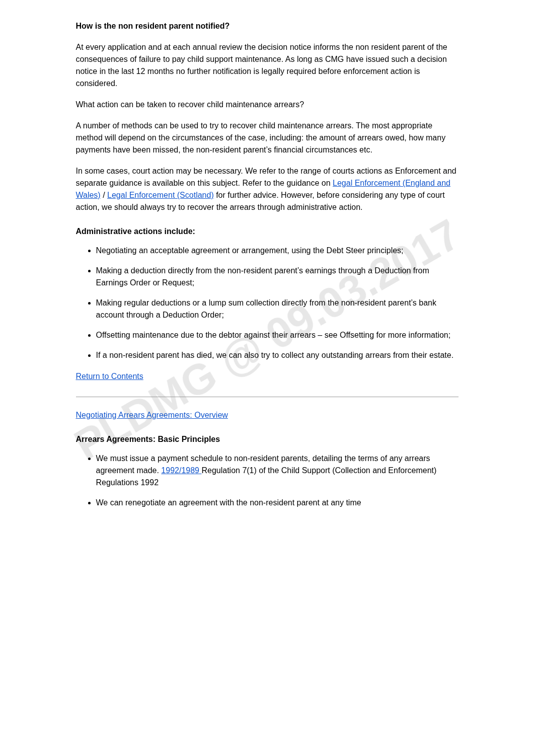PLDMG @ 09.03.2017
How is the non resident parent notified?
At every application and at each annual review the decision notice informs the non resident parent of the consequences of failure to pay child support maintenance. As long as CMG have issued such a decision notice in the last 12 months no further notification is legally required before enforcement action is considered.
What action can be taken to recover child maintenance arrears?
A number of methods can be used to try to recover child maintenance arrears. The most appropriate method will depend on the circumstances of the case, including: the amount of arrears owed, how many payments have been missed, the non-resident parent’s financial circumstances etc.
In some cases, court action may be necessary. We refer to the range of courts actions as Enforcement and separate guidance is available on this subject. Refer to the guidance on Legal Enforcement (England and Wales) / Legal Enforcement (Scotland) for further advice. However, before considering any type of court action, we should always try to recover the arrears through administrative action.
Administrative actions include:
Negotiating an acceptable agreement or arrangement, using the Debt Steer principles;
Making a deduction directly from the non-resident parent’s earnings through a Deduction from Earnings Order or Request;
Making regular deductions or a lump sum collection directly from the non-resident parent’s bank account through a Deduction Order;
Offsetting maintenance due to the debtor against their arrears – see Offsetting for more information;
If a non-resident parent has died, we can also try to collect any outstanding arrears from their estate.
Return to Contents
Negotiating Arrears Agreements: Overview
Arrears Agreements: Basic Principles
We must issue a payment schedule to non-resident parents, detailing the terms of any arrears agreement made. 1992/1989 Regulation 7(1) of the Child Support (Collection and Enforcement) Regulations 1992
We can renegotiate an agreement with the non-resident parent at any time